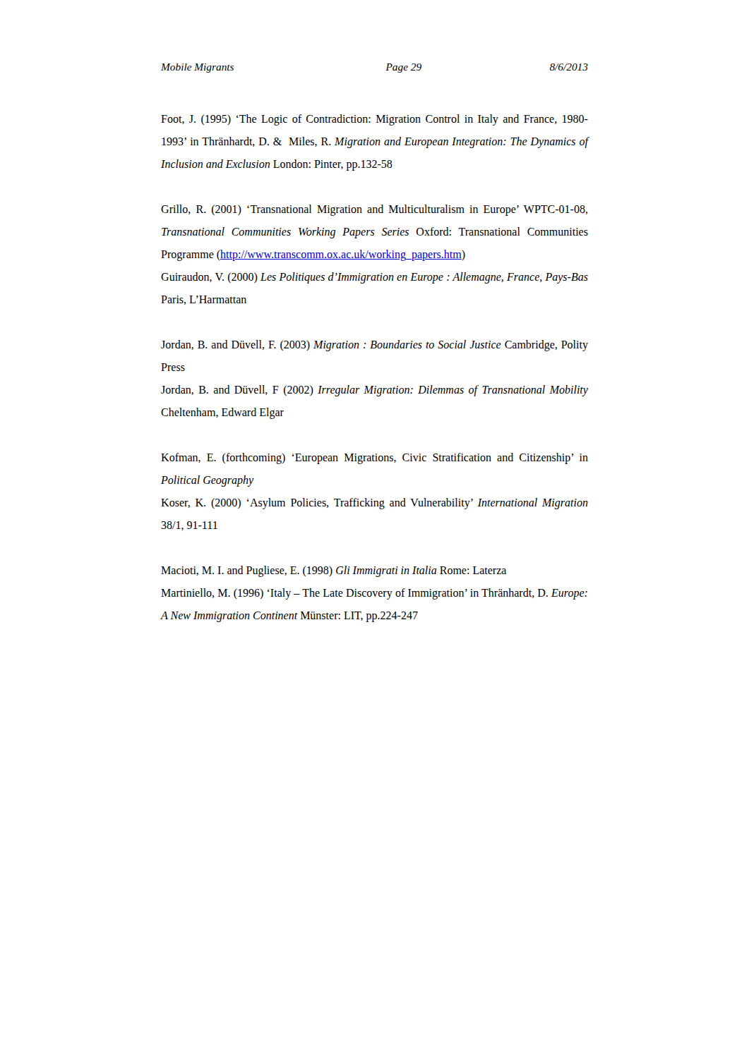Mobile Migrants
Page 29
8/6/2013
Foot, J. (1995) ‘The Logic of Contradiction: Migration Control in Italy and France, 1980-1993’ in Thränhardt, D. & Miles, R. Migration and European Integration: The Dynamics of Inclusion and Exclusion London: Pinter, pp.132-58
Grillo, R. (2001) ‘Transnational Migration and Multiculturalism in Europe’ WPTC-01-08, Transnational Communities Working Papers Series Oxford: Transnational Communities Programme (http://www.transcomm.ox.ac.uk/working_papers.htm)
Guiraudon, V. (2000) Les Politiques d’Immigration en Europe : Allemagne, France, Pays-Bas Paris, L’Harmattan
Jordan, B. and Düvell, F. (2003) Migration : Boundaries to Social Justice Cambridge, Polity Press
Jordan, B. and Düvell, F (2002) Irregular Migration: Dilemmas of Transnational Mobility Cheltenham, Edward Elgar
Kofman, E. (forthcoming) ‘European Migrations, Civic Stratification and Citizenship’ in Political Geography
Koser, K. (2000) ‘Asylum Policies, Trafficking and Vulnerability’ International Migration 38/1, 91-111
Macioti, M. I. and Pugliese, E. (1998) Gli Immigrati in Italia Rome: Laterza
Martiniello, M. (1996) ‘Italy – The Late Discovery of Immigration’ in Thränhardt, D. Europe: A New Immigration Continent Münster: LIT, pp.224-247